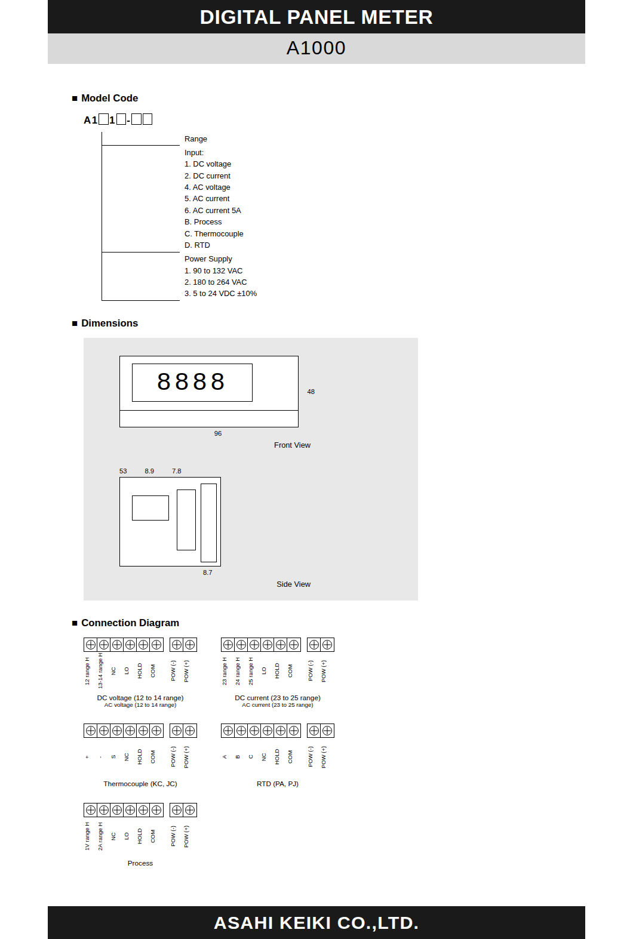DIGITAL PANEL METER
A1000
Model Code
A1 1 -
| | Range |
| | Input: 1. DC voltage 2. DC current 4. AC voltage 5. AC current 6. AC current 5A B. Process C. Thermocouple D. RTD |
| | Power Supply 1. 90 to 132 VAC 2. 180 to 264 VAC 3. 5 to 24 VDC ±10% |
Dimensions
8888
48
96
Front View
538.97.8
8.7
Side View
Connection Diagram
12 range H 13-14 range H NC LO HOLD COM
POW (-) POW (+)
DC voltage (12 to 14 range) AC voltage (12 to 14 range)
23 range H 24 range H 25 range H LO HOLD COM
POW (-) POW (+)
DC current (23 to 25 range) AC current (23 to 25 range)
+ - S NC HOLD COM
POW (-) POW (+)
Thermocouple (KC, JC)
A B C NC HOLD COM
POW (-) POW (+)
RTD (PA, PJ)
1V range H 2A range H NC LO HOLD COM
POW (-) POW (+)
Process
ASAHI KEIKI CO.,LTD.